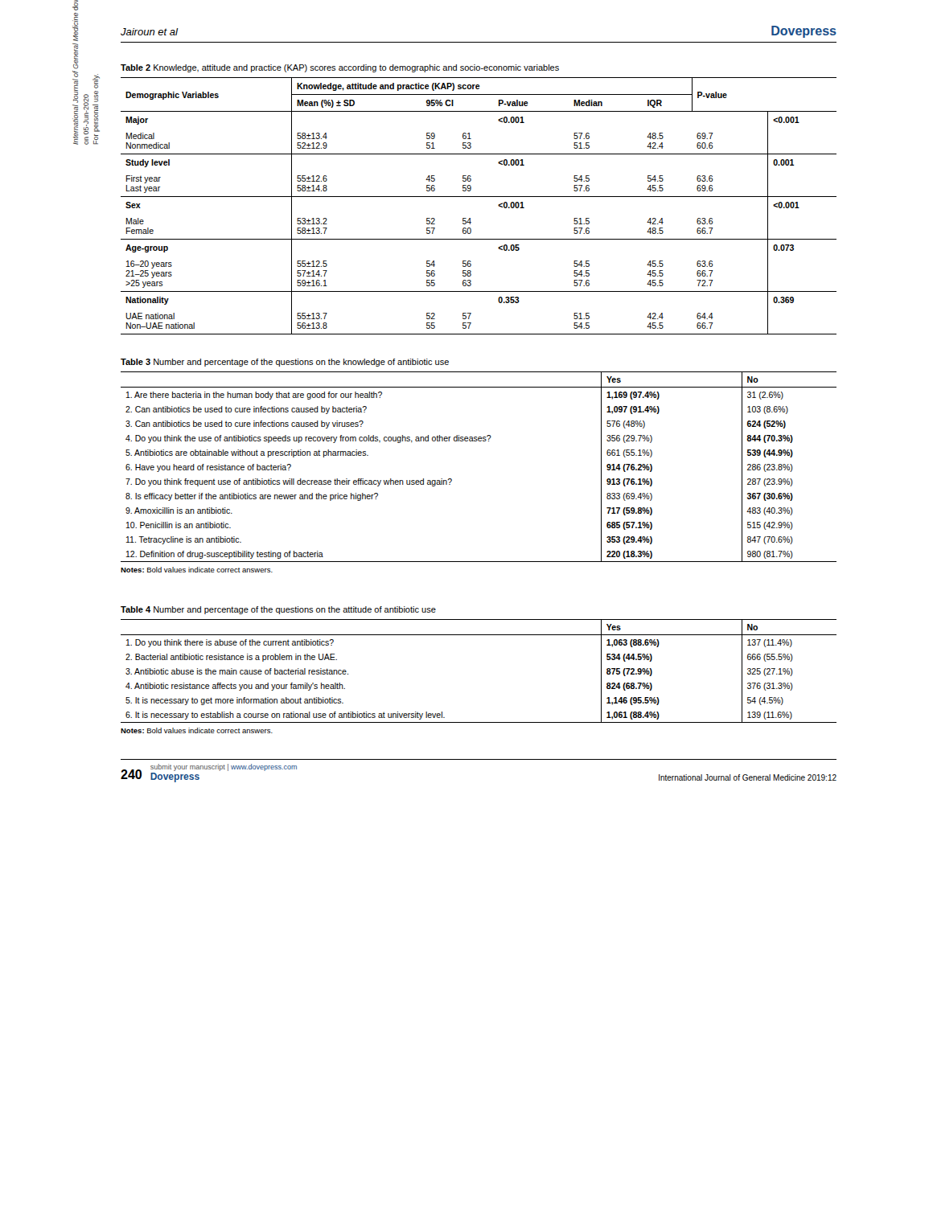International Journal of General Medicine downloaded from https://www.dovepress.com/ by 111.92.52.39 on 05-Jun-2020
For personal use only.
Jairoun et al
Dovepress
Table 2 Knowledge, attitude and practice (KAP) scores according to demographic and socio-economic variables
| Demographic Variables | Knowledge, attitude and practice (KAP) score | P-value |
| --- | --- | --- |
| Mean (%) ± SD | 95% CI | P-value | Median | IQR |
| Major | | | | <0.001 | | | | <0.001 |
| Medical Nonmedical | 58±13.4 52±12.9 | 59 51 | 61 53 | | 57.6 51.5 | 48.5 42.4 | 69.7 60.6 | |
| Study level | | | | <0.001 | | | | 0.001 |
| First year Last year | 55±12.6 58±14.8 | 45 56 | 56 59 | | 54.5 57.6 | 54.5 45.5 | 63.6 69.6 | |
| Sex | | | | <0.001 | | | | <0.001 |
| Male Female | 53±13.2 58±13.7 | 52 57 | 54 60 | | 51.5 57.6 | 42.4 48.5 | 63.6 66.7 | |
| Age-group | | | | <0.05 | | | | 0.073 |
| 16–20 years 21–25 years >25 years | 55±12.5 57±14.7 59±16.1 | 54 56 55 | 56 58 63 | | 54.5 54.5 57.6 | 45.5 45.5 45.5 | 63.6 66.7 72.7 | |
| Nationality | | | | 0.353 | | | | 0.369 |
| UAE national Non–UAE national | 55±13.7 56±13.8 | 52 55 | 57 57 | | 51.5 54.5 | 42.4 45.5 | 64.4 66.7 | |
Table 3 Number and percentage of the questions on the knowledge of antibiotic use
| | Yes | No |
| --- | --- | --- |
| 1. Are there bacteria in the human body that are good for our health? | 1,169 (97.4%) | 31 (2.6%) |
| 2. Can antibiotics be used to cure infections caused by bacteria? | 1,097 (91.4%) | 103 (8.6%) |
| 3. Can antibiotics be used to cure infections caused by viruses? | 576 (48%) | 624 (52%) |
| 4. Do you think the use of antibiotics speeds up recovery from colds, coughs, and other diseases? | 356 (29.7%) | 844 (70.3%) |
| 5. Antibiotics are obtainable without a prescription at pharmacies. | 661 (55.1%) | 539 (44.9%) |
| 6. Have you heard of resistance of bacteria? | 914 (76.2%) | 286 (23.8%) |
| 7. Do you think frequent use of antibiotics will decrease their efficacy when used again? | 913 (76.1%) | 287 (23.9%) |
| 8. Is efficacy better if the antibiotics are newer and the price higher? | 833 (69.4%) | 367 (30.6%) |
| 9. Amoxicillin is an antibiotic. | 717 (59.8%) | 483 (40.3%) |
| 10. Penicillin is an antibiotic. | 685 (57.1%) | 515 (42.9%) |
| 11. Tetracycline is an antibiotic. | 353 (29.4%) | 847 (70.6%) |
| 12. Definition of drug-susceptibility testing of bacteria | 220 (18.3%) | 980 (81.7%) |
Notes: Bold values indicate correct answers.
Table 4 Number and percentage of the questions on the attitude of antibiotic use
| | Yes | No |
| --- | --- | --- |
| 1. Do you think there is abuse of the current antibiotics? | 1,063 (88.6%) | 137 (11.4%) |
| 2. Bacterial antibiotic resistance is a problem in the UAE. | 534 (44.5%) | 666 (55.5%) |
| 3. Antibiotic abuse is the main cause of bacterial resistance. | 875 (72.9%) | 325 (27.1%) |
| 4. Antibiotic resistance affects you and your family's health. | 824 (68.7%) | 376 (31.3%) |
| 5. It is necessary to get more information about antibiotics. | 1,146 (95.5%) | 54 (4.5%) |
| 6. It is necessary to establish a course on rational use of antibiotics at university level. | 1,061 (88.4%) | 139 (11.6%) |
Notes: Bold values indicate correct answers.
240
submit your manuscript | www.dovepress.com Dovepress
International Journal of General Medicine 2019:12